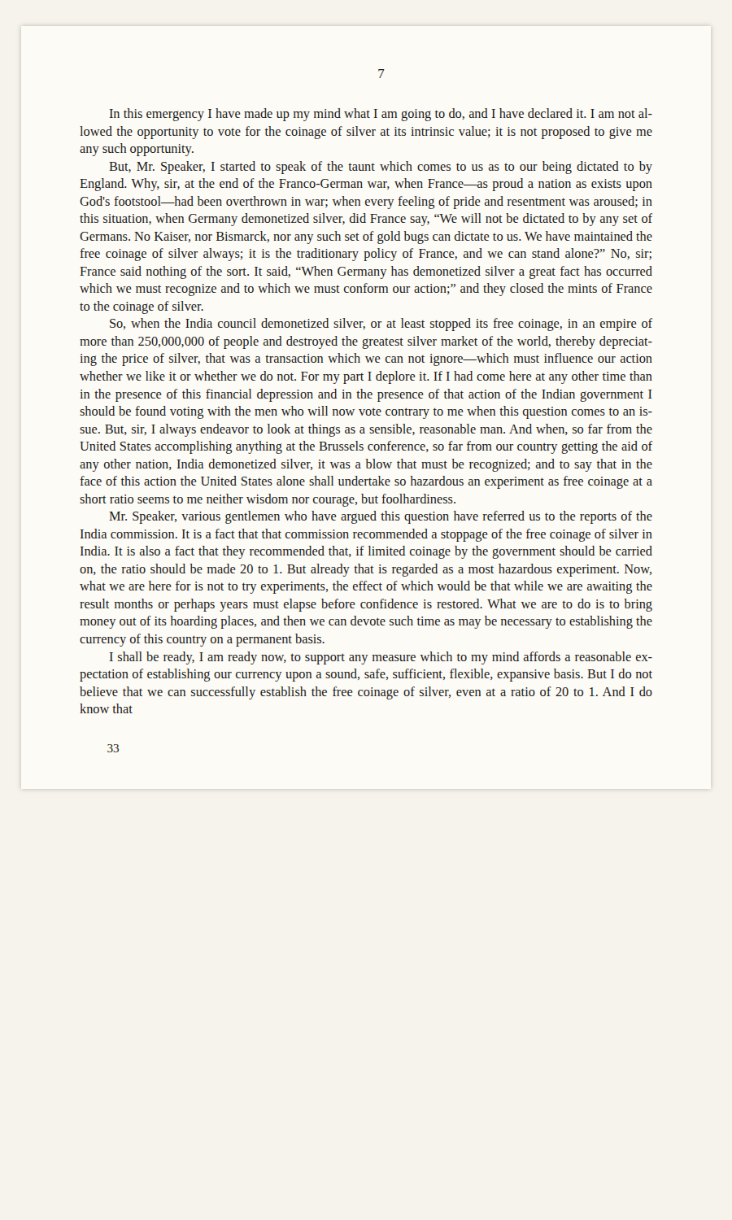7
In this emergency I have made up my mind what I am going to do, and I have declared it. I am not allowed the opportunity to vote for the coinage of silver at its intrinsic value; it is not proposed to give me any such opportunity.
But, Mr. Speaker, I started to speak of the taunt which comes to us as to our being dictated to by England. Why, sir, at the end of the Franco-German war, when France—as proud a nation as exists upon God's footstool—had been overthrown in war; when every feeling of pride and resentment was aroused; in this situation, when Germany demonetized silver, did France say, “We will not be dictated to by any set of Germans. No Kaiser, nor Bismarck, nor any such set of gold bugs can dictate to us. We have maintained the free coinage of silver always; it is the traditionary policy of France, and we can stand alone?” No, sir; France said nothing of the sort. It said, “When Germany has demonetized silver a great fact has occurred which we must recognize and to which we must conform our action;” and they closed the mints of France to the coinage of silver.
So, when the India council demonetized silver, or at least stopped its free coinage, in an empire of more than 250,000,000 of people and destroyed the greatest silver market of the world, thereby depreciating the price of silver, that was a transaction which we can not ignore—which must influence our action whether we like it or whether we do not. For my part I deplore it. If I had come here at any other time than in the presence of this financial depression and in the presence of that action of the Indian government I should be found voting with the men who will now vote contrary to me when this question comes to an issue. But, sir, I always endeavor to look at things as a sensible, reasonable man. And when, so far from the United States accomplishing anything at the Brussels conference, so far from our country getting the aid of any other nation, India demonetized silver, it was a blow that must be recognized; and to say that in the face of this action the United States alone shall undertake so hazardous an experiment as free coinage at a short ratio seems to me neither wisdom nor courage, but foolhardiness.
Mr. Speaker, various gentlemen who have argued this question have referred us to the reports of the India commission. It is a fact that that commission recommended a stoppage of the free coinage of silver in India. It is also a fact that they recommended that, if limited coinage by the government should be carried on, the ratio should be made 20 to 1. But already that is regarded as a most hazardous experiment. Now, what we are here for is not to try experiments, the effect of which would be that while we are awaiting the result months or perhaps years must elapse before confidence is restored. What we are to do is to bring money out of its hoarding places, and then we can devote such time as may be necessary to establishing the currency of this country on a permanent basis.
I shall be ready, I am ready now, to support any measure which to my mind affords a reasonable expectation of establishing our currency upon a sound, safe, sufficient, flexible, expansive basis. But I do not believe that we can successfully establish the free coinage of silver, even at a ratio of 20 to 1. And I do know that
33